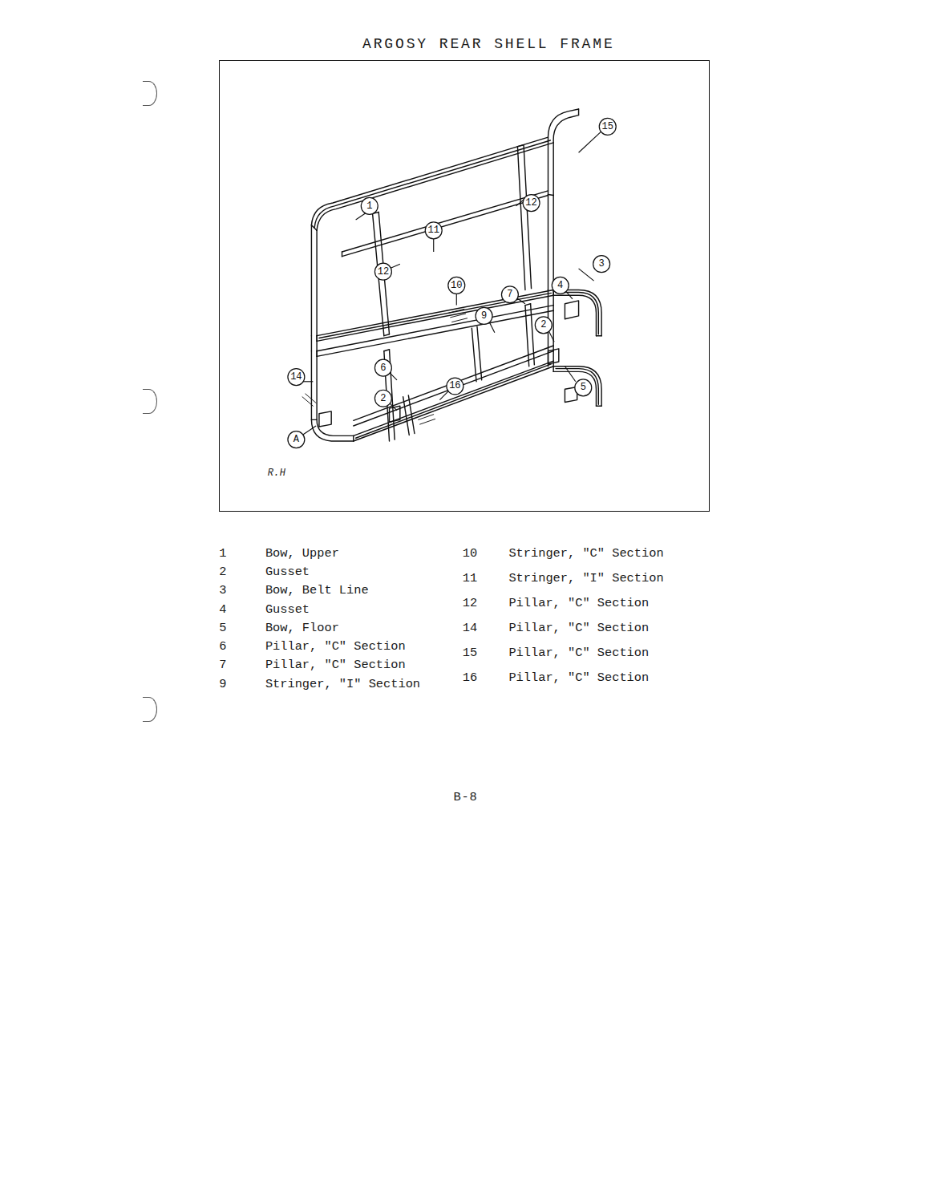ARGOSY REAR SHELL FRAME
1 15 12 11 12 3 4 10 7 2 9 5 6 14 16 2 A
R.H
| 1 | Bow, Upper |
| 2 | Gusset |
| 3 | Bow, Belt Line |
| 4 | Gusset |
| 5 | Bow, Floor |
| 6 | Pillar, "C" Section |
| 7 | Pillar, "C" Section |
| 9 | Stringer, "I" Section |
| 10 | Stringer, "C" Section |
| 11 | Stringer, "I" Section |
| 12 | Pillar, "C" Section |
| 14 | Pillar, "C" Section |
| 15 | Pillar, "C" Section |
| 16 | Pillar, "C" Section |
B-8